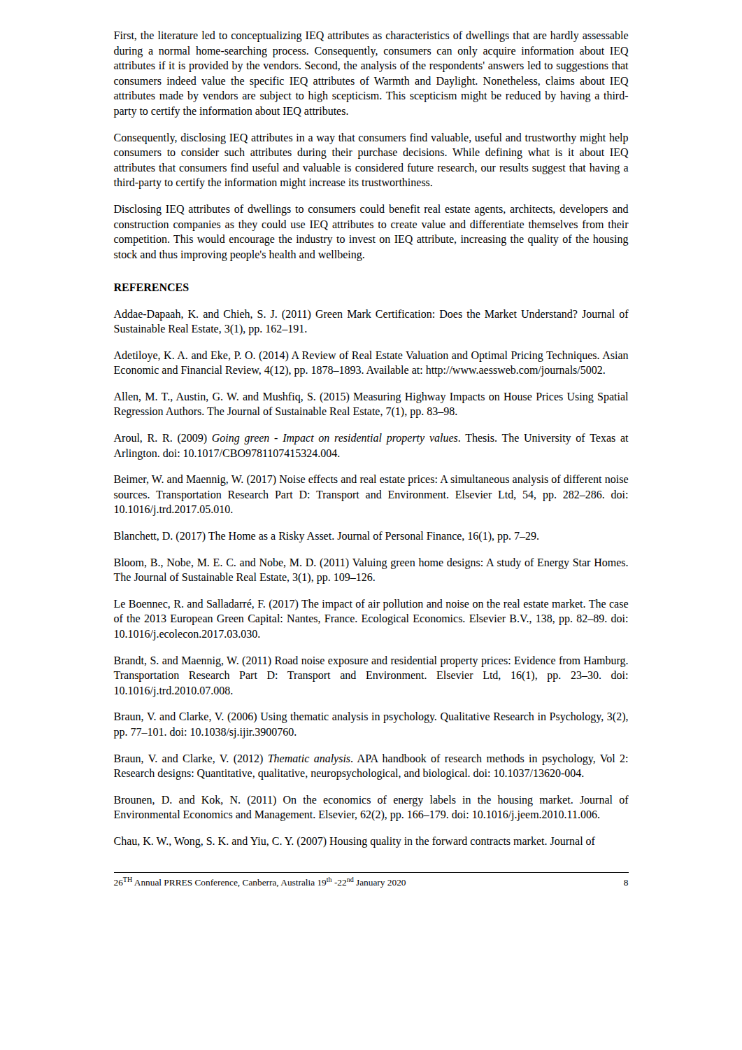First, the literature led to conceptualizing IEQ attributes as characteristics of dwellings that are hardly assessable during a normal home-searching process. Consequently, consumers can only acquire information about IEQ attributes if it is provided by the vendors. Second, the analysis of the respondents' answers led to suggestions that consumers indeed value the specific IEQ attributes of Warmth and Daylight. Nonetheless, claims about IEQ attributes made by vendors are subject to high scepticism. This scepticism might be reduced by having a third-party to certify the information about IEQ attributes.
Consequently, disclosing IEQ attributes in a way that consumers find valuable, useful and trustworthy might help consumers to consider such attributes during their purchase decisions. While defining what is it about IEQ attributes that consumers find useful and valuable is considered future research, our results suggest that having a third-party to certify the information might increase its trustworthiness.
Disclosing IEQ attributes of dwellings to consumers could benefit real estate agents, architects, developers and construction companies as they could use IEQ attributes to create value and differentiate themselves from their competition. This would encourage the industry to invest on IEQ attribute, increasing the quality of the housing stock and thus improving people's health and wellbeing.
REFERENCES
Addae-Dapaah, K. and Chieh, S. J. (2011) Green Mark Certification: Does the Market Understand? Journal of Sustainable Real Estate, 3(1), pp. 162–191.
Adetiloye, K. A. and Eke, P. O. (2014) A Review of Real Estate Valuation and Optimal Pricing Techniques. Asian Economic and Financial Review, 4(12), pp. 1878–1893. Available at: http://www.aessweb.com/journals/5002.
Allen, M. T., Austin, G. W. and Mushfiq, S. (2015) Measuring Highway Impacts on House Prices Using Spatial Regression Authors. The Journal of Sustainable Real Estate, 7(1), pp. 83–98.
Aroul, R. R. (2009) Going green - Impact on residential property values. Thesis. The University of Texas at Arlington. doi: 10.1017/CBO9781107415324.004.
Beimer, W. and Maennig, W. (2017) Noise effects and real estate prices: A simultaneous analysis of different noise sources. Transportation Research Part D: Transport and Environment. Elsevier Ltd, 54, pp. 282–286. doi: 10.1016/j.trd.2017.05.010.
Blanchett, D. (2017) The Home as a Risky Asset. Journal of Personal Finance, 16(1), pp. 7–29.
Bloom, B., Nobe, M. E. C. and Nobe, M. D. (2011) Valuing green home designs: A study of Energy Star Homes. The Journal of Sustainable Real Estate, 3(1), pp. 109–126.
Le Boennec, R. and Salladarré, F. (2017) The impact of air pollution and noise on the real estate market. The case of the 2013 European Green Capital: Nantes, France. Ecological Economics. Elsevier B.V., 138, pp. 82–89. doi: 10.1016/j.ecolecon.2017.03.030.
Brandt, S. and Maennig, W. (2011) Road noise exposure and residential property prices: Evidence from Hamburg. Transportation Research Part D: Transport and Environment. Elsevier Ltd, 16(1), pp. 23–30. doi: 10.1016/j.trd.2010.07.008.
Braun, V. and Clarke, V. (2006) Using thematic analysis in psychology. Qualitative Research in Psychology, 3(2), pp. 77–101. doi: 10.1038/sj.ijir.3900760.
Braun, V. and Clarke, V. (2012) Thematic analysis. APA handbook of research methods in psychology, Vol 2: Research designs: Quantitative, qualitative, neuropsychological, and biological. doi: 10.1037/13620-004.
Brounen, D. and Kok, N. (2011) On the economics of energy labels in the housing market. Journal of Environmental Economics and Management. Elsevier, 62(2), pp. 166–179. doi: 10.1016/j.jeem.2010.11.006.
Chau, K. W., Wong, S. K. and Yiu, C. Y. (2007) Housing quality in the forward contracts market. Journal of
26TH Annual PRRES Conference, Canberra, Australia 19th -22nd January 2020 8